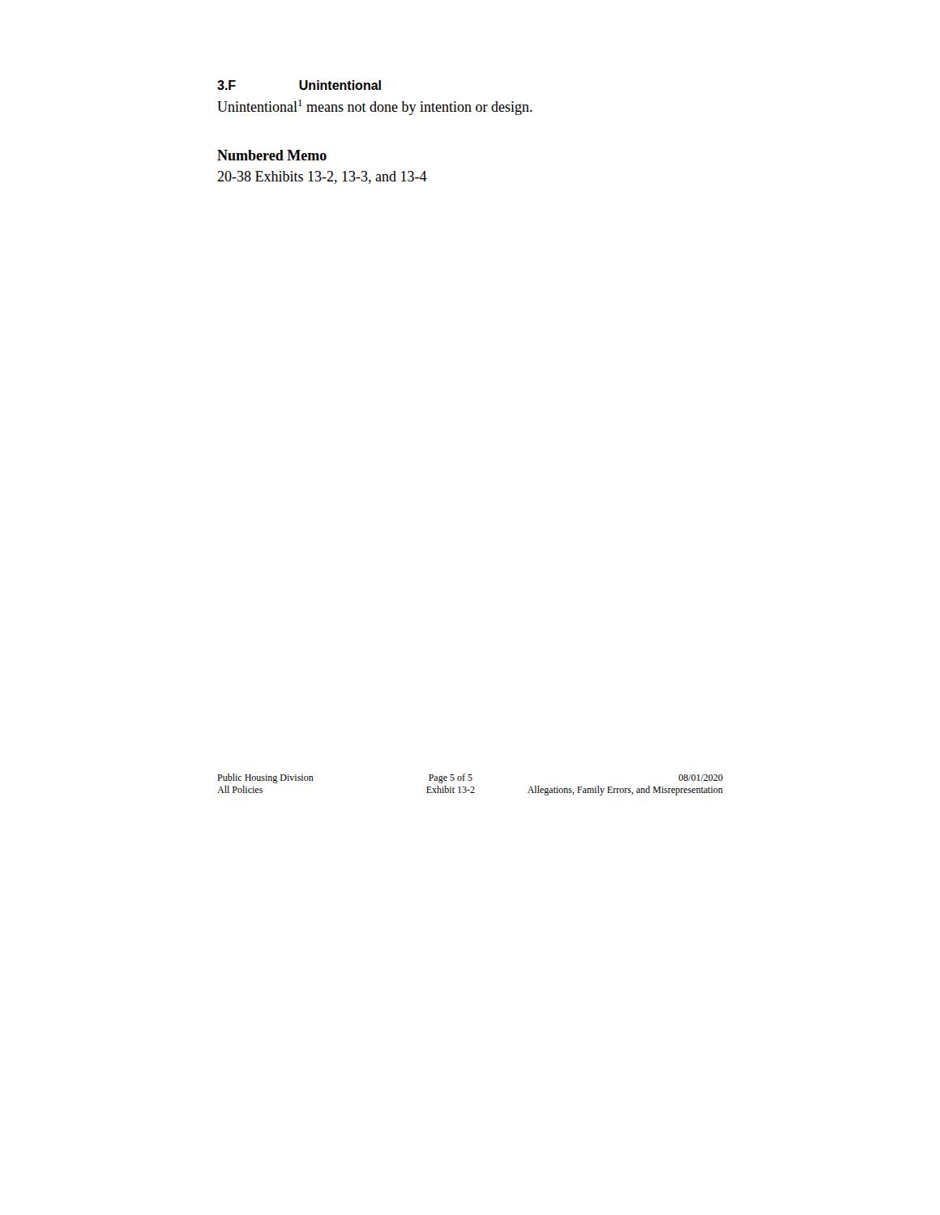3.FUnintentional
Unintentional1 means not done by intention or design.
Numbered Memo
20-38 Exhibits 13-2, 13-3, and 13-4
| Public Housing Division | Page 5 of 5 | 08/01/2020 |
| All Policies | Exhibit 13-2 | Allegations, Family Errors, and Misrepresentation |